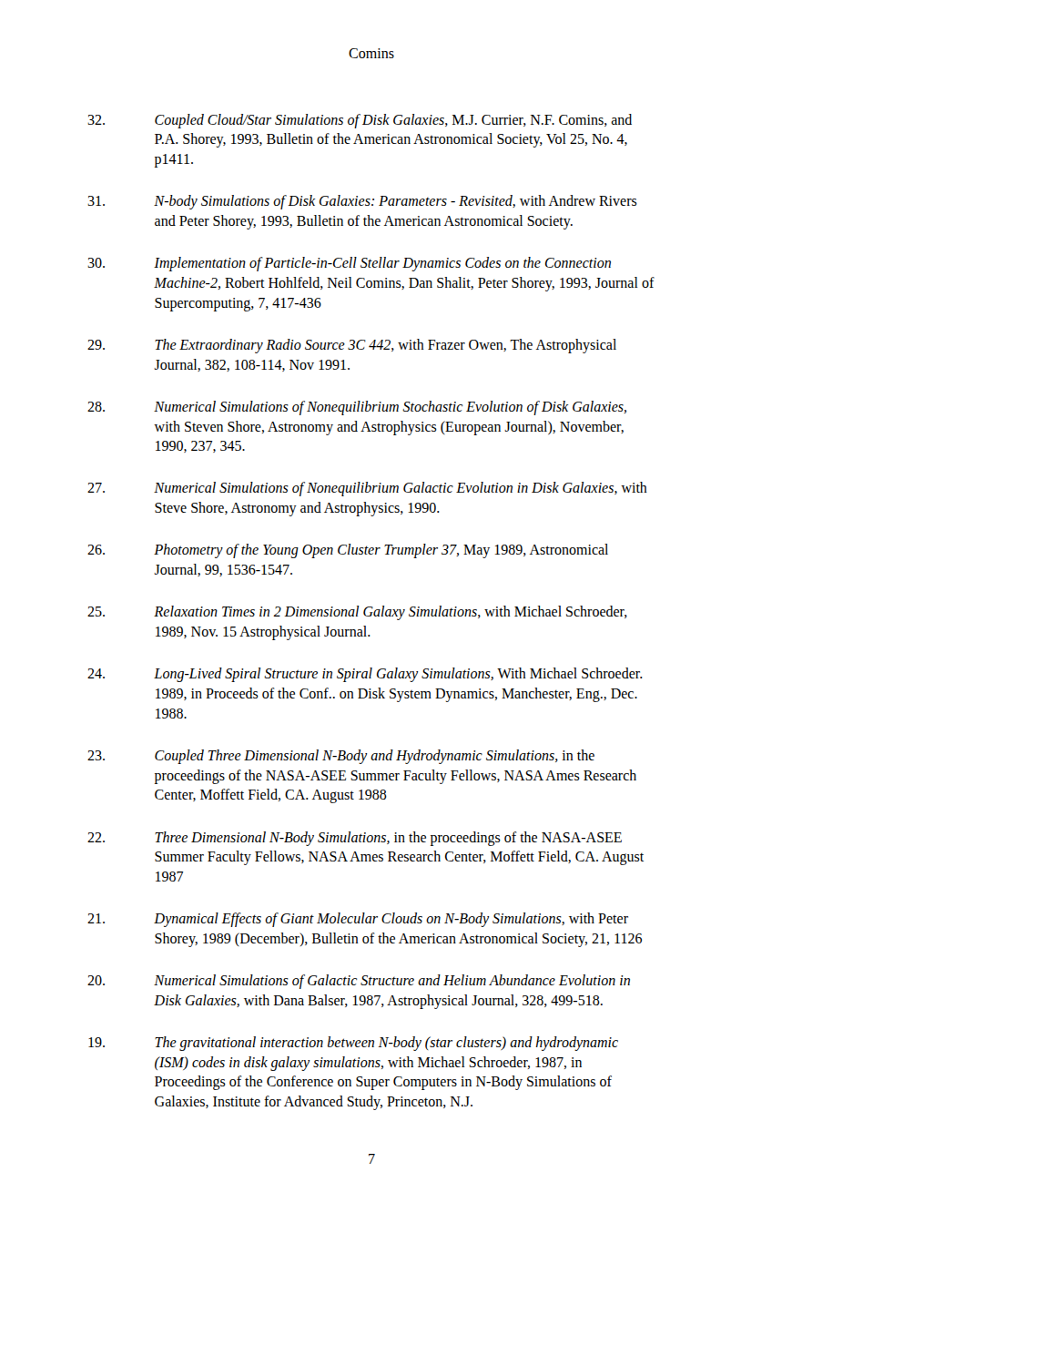Comins
32. Coupled Cloud/Star Simulations of Disk Galaxies, M.J. Currier, N.F. Comins, and P.A. Shorey, 1993, Bulletin of the American Astronomical Society, Vol 25, No. 4, p1411.
31. N-body Simulations of Disk Galaxies: Parameters - Revisited, with Andrew Rivers and Peter Shorey, 1993, Bulletin of the American Astronomical Society.
30. Implementation of Particle-in-Cell Stellar Dynamics Codes on the Connection Machine-2, Robert Hohlfeld, Neil Comins, Dan Shalit, Peter Shorey, 1993, Journal of Supercomputing, 7, 417-436
29. The Extraordinary Radio Source 3C 442, with Frazer Owen, The Astrophysical Journal, 382, 108-114, Nov 1991.
28. Numerical Simulations of Nonequilibrium Stochastic Evolution of Disk Galaxies, with Steven Shore, Astronomy and Astrophysics (European Journal), November, 1990, 237, 345.
27. Numerical Simulations of Nonequilibrium Galactic Evolution in Disk Galaxies, with Steve Shore, Astronomy and Astrophysics, 1990.
26. Photometry of the Young Open Cluster Trumpler 37, May 1989, Astronomical Journal, 99, 1536-1547.
25. Relaxation Times in 2 Dimensional Galaxy Simulations, with Michael Schroeder, 1989, Nov. 15 Astrophysical Journal.
24. Long-Lived Spiral Structure in Spiral Galaxy Simulations, With Michael Schroeder. 1989, in Proceeds of the Conf.. on Disk System Dynamics, Manchester, Eng., Dec. 1988.
23. Coupled Three Dimensional N-Body and Hydrodynamic Simulations, in the proceedings of the NASA-ASEE Summer Faculty Fellows, NASA Ames Research Center, Moffett Field, CA. August 1988
22. Three Dimensional N-Body Simulations, in the proceedings of the NASA-ASEE Summer Faculty Fellows, NASA Ames Research Center, Moffett Field, CA. August 1987
21. Dynamical Effects of Giant Molecular Clouds on N-Body Simulations, with Peter Shorey, 1989 (December), Bulletin of the American Astronomical Society, 21, 1126
20. Numerical Simulations of Galactic Structure and Helium Abundance Evolution in Disk Galaxies, with Dana Balser, 1987, Astrophysical Journal, 328, 499-518.
19. The gravitational interaction between N-body (star clusters) and hydrodynamic (ISM) codes in disk galaxy simulations, with Michael Schroeder, 1987, in Proceedings of the Conference on Super Computers in N-Body Simulations of Galaxies, Institute for Advanced Study, Princeton, N.J.
7